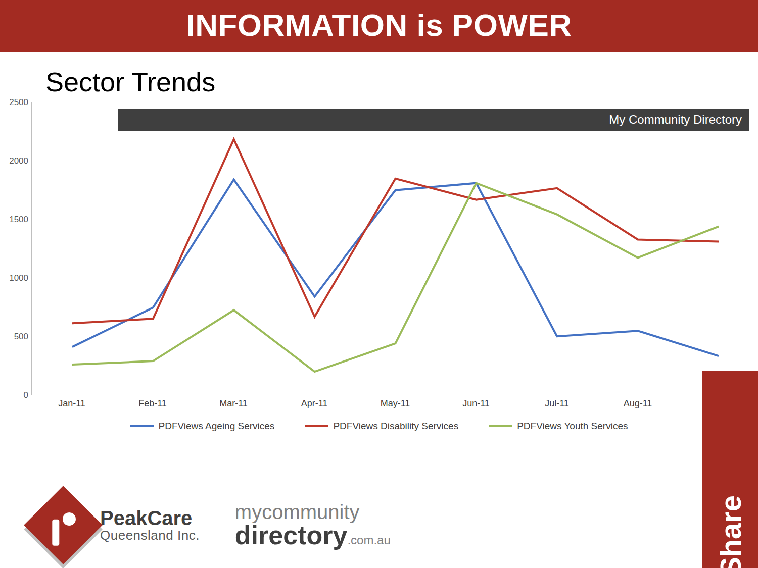INFORMATION is POWER
Sector Trends
2500 2000 1500 1000 500 0
My Community Directory
Jan-11 Feb-11 Mar-11 Apr-11 May-11 Jun-11 Jul-11 Aug-11
PDFViews Ageing Services
PDFViews Disability Services
PDFViews Youth Services
Share
PeakCare
Queensland Inc.
mycommunity
directory.com.au